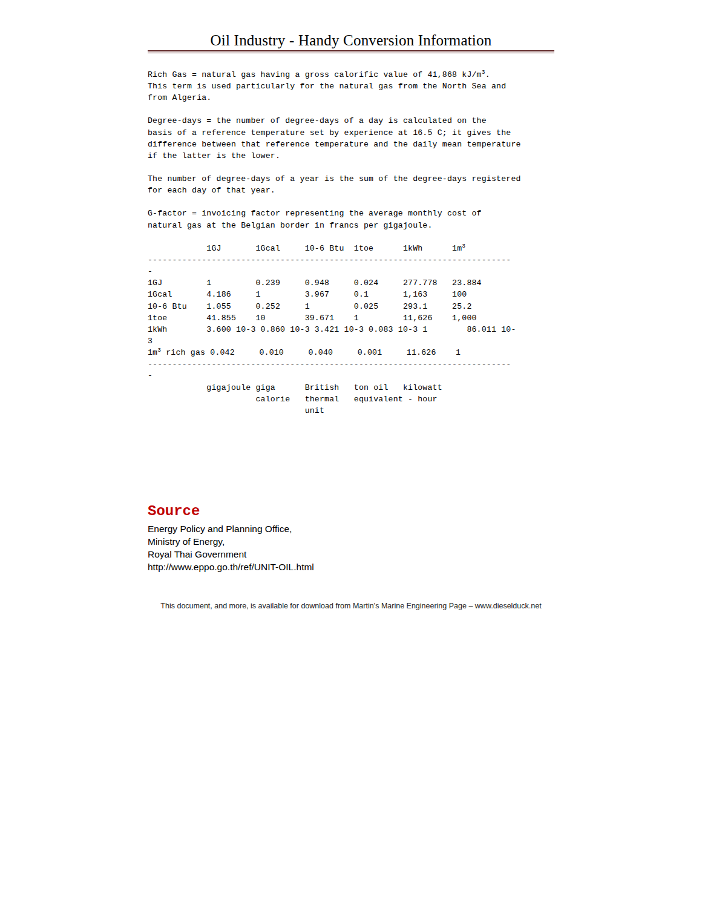Oil Industry - Handy Conversion Information
Rich Gas = natural gas having a gross calorific value of 41,868 kJ/m3.
This term is used particularly for the natural gas from the North Sea and
from Algeria.

Degree-days = the number of degree-days of a day is calculated on the
basis of a reference temperature set by experience at 16.5 C; it gives the
difference between that reference temperature and the daily mean temperature
if the latter is the lower.

The number of degree-days of a year is the sum of the degree-days registered
for each day of that year.

G-factor = invoicing factor representing the average monthly cost of
natural gas at the Belgian border in francs per gigajoule.

            1GJ       1Gcal     10-6 Btu  1toe      1kWh      1m3
--------------------------------------------------------------------------
-
1GJ         1         0.239     0.948     0.024     277.778   23.884
1Gcal       4.186     1         3.967     0.1       1,163     100
10-6 Btu    1.055     0.252     1         0.025     293.1     25.2
1toe        41.855    10        39.671    1         11,626    1,000
1kWh        3.600 10-3 0.860 10-3 3.421 10-3 0.083 10-3 1        86.011 10-
3
1m3 rich gas 0.042     0.010     0.040     0.001     11.626    1
--------------------------------------------------------------------------
-
            gigajoule giga      British   ton oil   kilowatt
                      calorie   thermal   equivalent - hour
                                unit
Source
Energy Policy and Planning Office,
Ministry of Energy,
Royal Thai Government
http://www.eppo.go.th/ref/UNIT-OIL.html
This document, and more, is available for download from Martin’s Marine Engineering Page – www.dieselduck.net